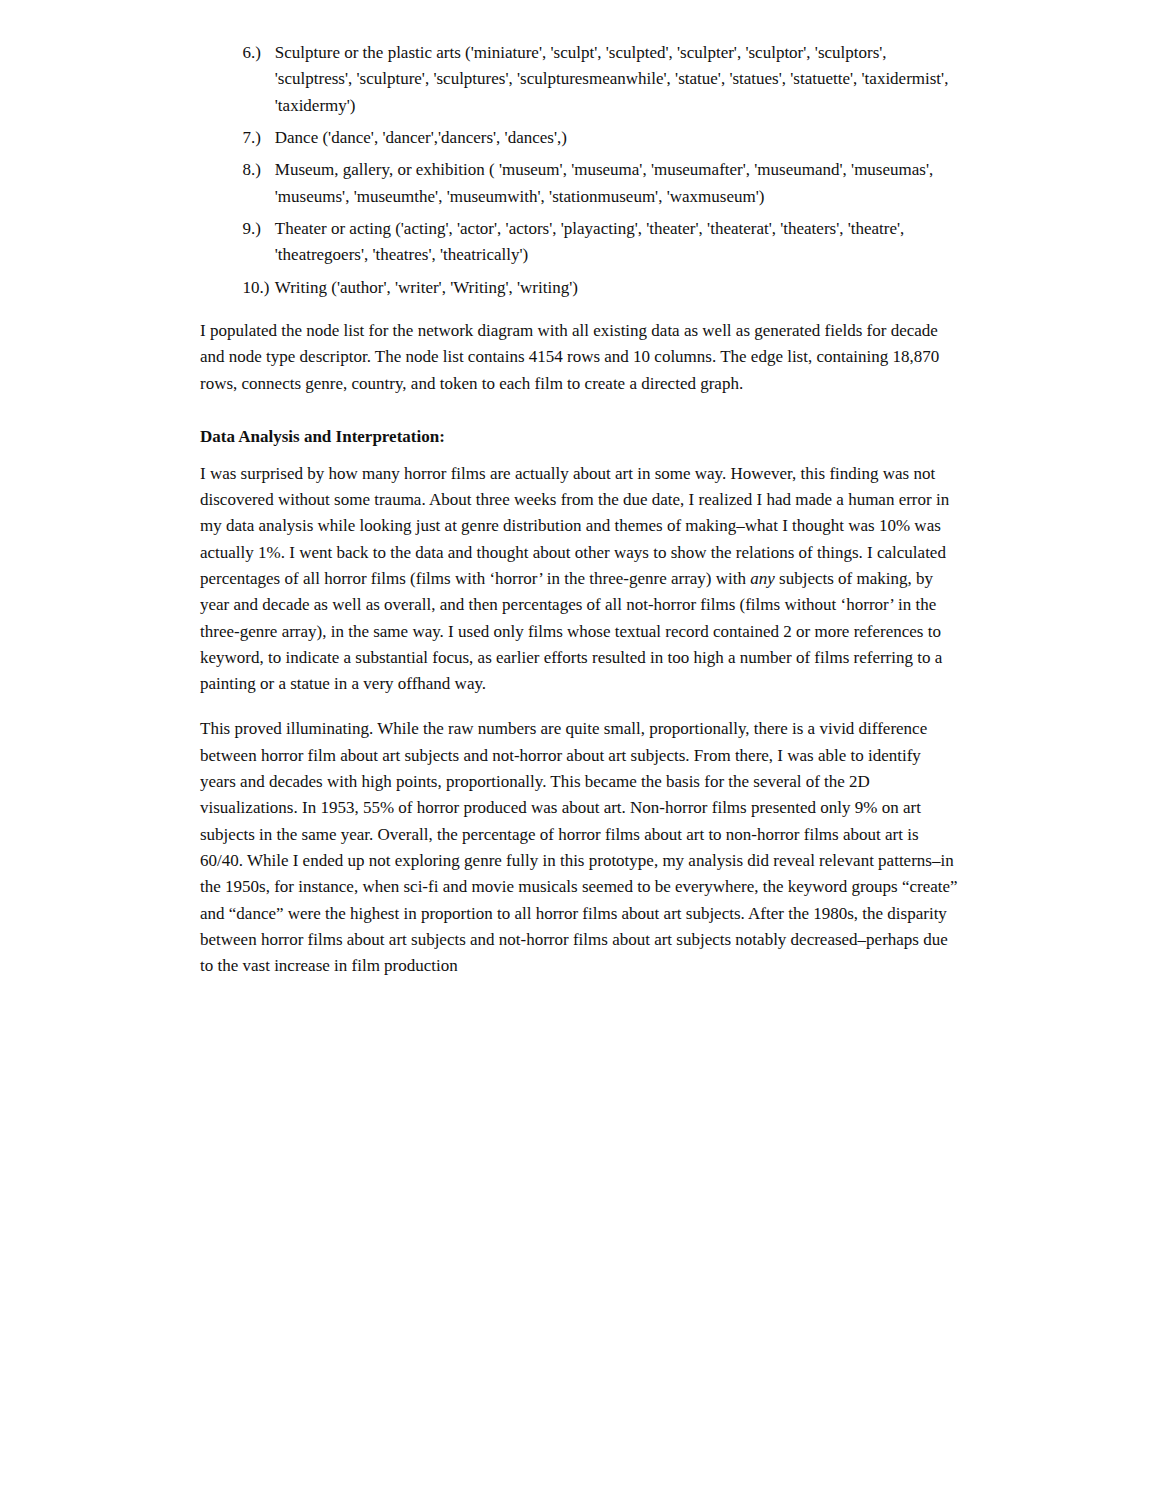6.) Sculpture or the plastic arts ('miniature', 'sculpt', 'sculpted', 'sculpter', 'sculptor', 'sculptors', 'sculptress', 'sculpture', 'sculptures', 'sculpturesmeanwhile', 'statue', 'statues', 'statuette', 'taxidermist', 'taxidermy')
7.) Dance ('dance', 'dancer','dancers', 'dances',)
8.) Museum, gallery, or exhibition ( 'museum', 'museuma', 'museumafter', 'museumand', 'museumas', 'museums', 'museumthe', 'museumwith', 'stationmuseum', 'waxmuseum')
9.) Theater or acting ('acting', 'actor', 'actors', 'playacting', 'theater', 'theaterat', 'theaters', 'theatre', 'theatregoers', 'theatres', 'theatrically')
10.) Writing ('author', 'writer', 'Writing', 'writing')
I populated the node list for the network diagram with all existing data as well as generated fields for decade and node type descriptor. The node list contains 4154 rows and 10 columns. The edge list, containing 18,870 rows, connects genre, country, and token to each film to create a directed graph.
Data Analysis and Interpretation:
I was surprised by how many horror films are actually about art in some way. However, this finding was not discovered without some trauma. About three weeks from the due date, I realized I had made a human error in my data analysis while looking just at genre distribution and themes of making–what I thought was 10% was actually 1%. I went back to the data and thought about other ways to show the relations of things. I calculated percentages of all horror films (films with ‘horror’ in the three-genre array) with any subjects of making, by year and decade as well as overall, and then percentages of all not-horror films (films without ‘horror’ in the three-genre array), in the same way. I used only films whose textual record contained 2 or more references to keyword, to indicate a substantial focus, as earlier efforts resulted in too high a number of films referring to a painting or a statue in a very offhand way.
This proved illuminating. While the raw numbers are quite small, proportionally, there is a vivid difference between horror film about art subjects and not-horror about art subjects. From there, I was able to identify years and decades with high points, proportionally. This became the basis for the several of the 2D visualizations. In 1953, 55% of horror produced was about art. Non-horror films presented only 9% on art subjects in the same year. Overall, the percentage of horror films about art to non-horror films about art is 60/40. While I ended up not exploring genre fully in this prototype, my analysis did reveal relevant patterns–in the 1950s, for instance, when sci-fi and movie musicals seemed to be everywhere, the keyword groups “create” and “dance” were the highest in proportion to all horror films about art subjects. After the 1980s, the disparity between horror films about art subjects and not-horror films about art subjects notably decreased–perhaps due to the vast increase in film production